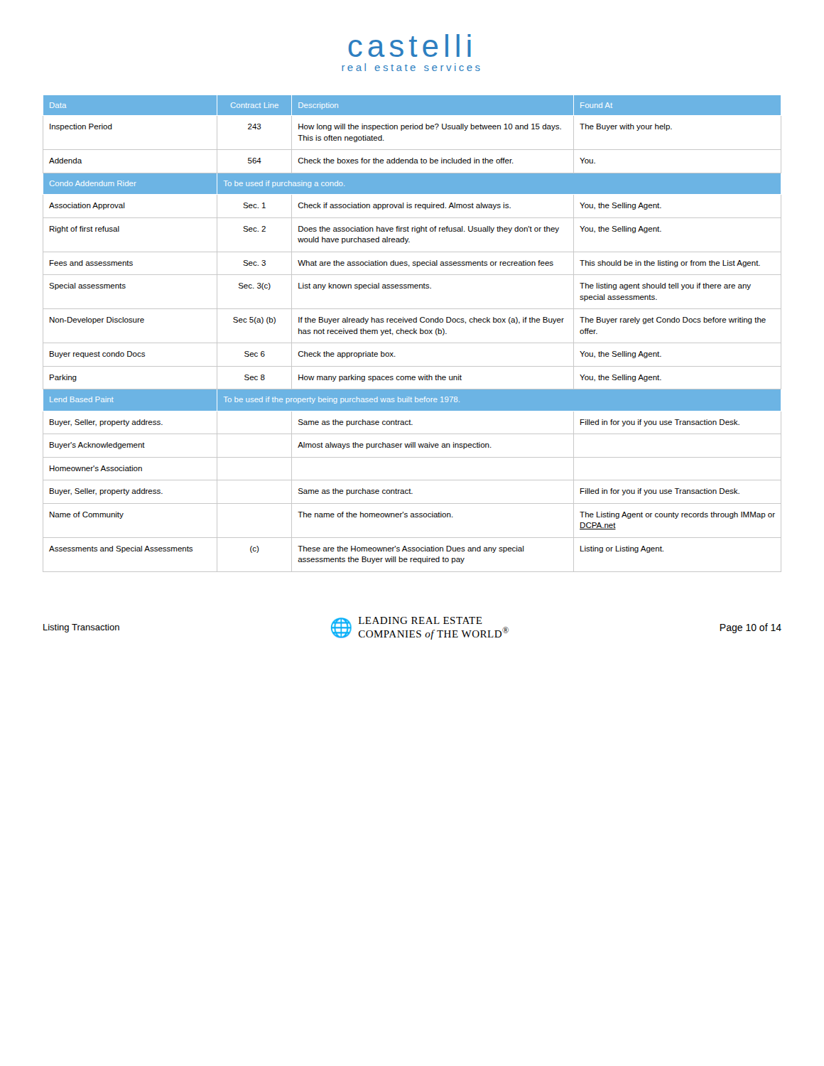castelli
real estate services
| Data | Contract Line | Description | Found At |
| --- | --- | --- | --- |
| Inspection Period | 243 | How long will the inspection period be? Usually between 10 and 15 days. This is often negotiated. | The Buyer with your help. |
| Addenda | 564 | Check the boxes for the addenda to be included in the offer. | You. |
| Condo Addendum Rider | To be used if purchasing a condo. |
| Association Approval | Sec. 1 | Check if association approval is required. Almost always is. | You, the Selling Agent. |
| Right of first refusal | Sec. 2 | Does the association have first right of refusal. Usually they don't or they would have purchased already. | You, the Selling Agent. |
| Fees and assessments | Sec. 3 | What are the association dues, special assessments or recreation fees | This should be in the listing or from the List Agent. |
| Special assessments | Sec. 3(c) | List any known special assessments. | The listing agent should tell you if there are any special assessments. |
| Non-Developer Disclosure | Sec 5(a) (b) | If the Buyer already has received Condo Docs, check box (a), if the Buyer has not received them yet, check box (b). | The Buyer rarely get Condo Docs before writing the offer. |
| Buyer request condo Docs | Sec 6 | Check the appropriate box. | You, the Selling Agent. |
| Parking | Sec 8 | How many parking spaces come with the unit | You, the Selling Agent. |
| Lend Based Paint | To be used if the property being purchased was built before 1978. |
| Buyer, Seller, property address. | | Same as the purchase contract. | Filled in for you if you use Transaction Desk. |
| Buyer's Acknowledgement | | Almost always the purchaser will waive an inspection. | |
| Homeowner's Association | | | |
| Buyer, Seller, property address. | | Same as the purchase contract. | Filled in for you if you use Transaction Desk. |
| Name of Community | | The name of the homeowner's association. | The Listing Agent or county records through IMMap or DCPA.net |
| Assessments and Special Assessments | (c) | These are the Homeowner's Association Dues and any special assessments the Buyer will be required to pay | Listing or Listing Agent. |
Listing Transaction
🌐 LEADING REAL ESTATE COMPANIES of THE WORLD®
Page 10 of 14